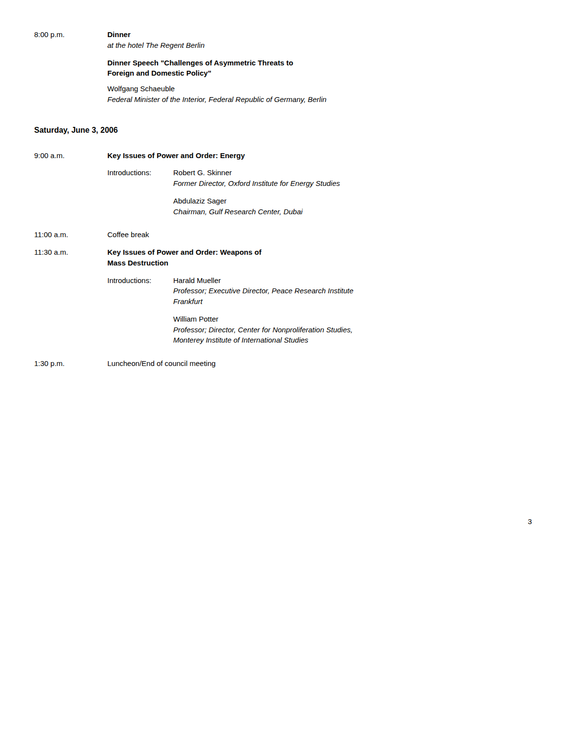| 8:00 p.m. | Dinner at the hotel The Regent Berlin |
| | Dinner Speech "Challenges of Asymmetric Threats to Foreign and Domestic Policy" Wolfgang Schaeuble Federal Minister of the Interior, Federal Republic of Germany, Berlin |
Saturday, June 3, 2006
| 9:00 a.m. | Key Issues of Power and Order: Energy / Introductions: / Robert G. Skinner Former Director, Oxford Institute for Energy Studies Abdulaziz Sager Chairman, Gulf Research Center, Dubai / |
| 11:00 a.m. | Coffee break |
| 11:30 a.m. | Key Issues of Power and Order: Weapons of Mass Destruction / Introductions: / Harald Mueller Professor; Executive Director, Peace Research Institute Frankfurt William Potter Professor; Director, Center for Nonproliferation Studies, Monterey Institute of International Studies / |
| 1:30 p.m. | Luncheon/End of council meeting |
3